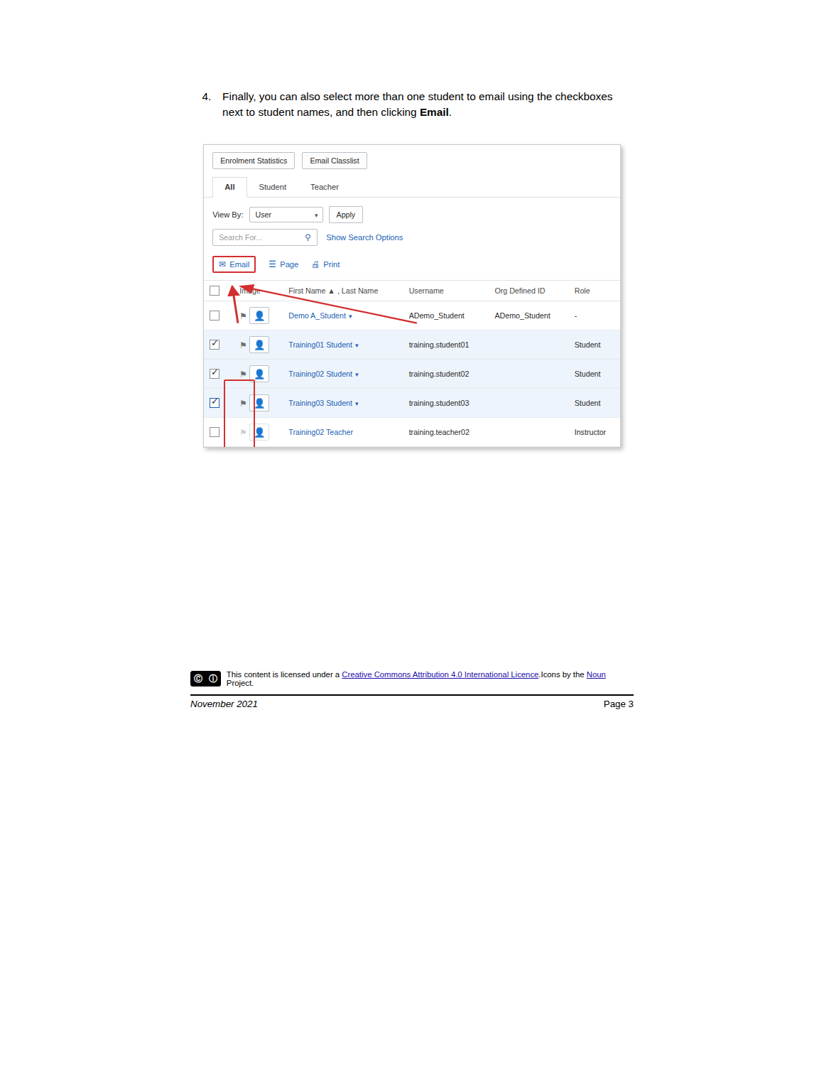Finally, you can also select more than one student to email using the checkboxes next to student names, and then clicking Email.
Enrolment Statistics
Email Classlist
All
Student
Teacher
View By:
User
Apply
Search For...⚲
Show Search Options
✉Email
☰Page
🖨Print
| | Image | First Name ▲ , Last Name | Username | Org Defined ID | Role |
| --- | --- | --- | --- | --- | --- |
| | ⚑ 👤 | Demo A_Student ▾ | ADemo_Student | ADemo_Student | - |
| | ⚑ 👤 | Training01 Student ▾ | training.student01 | | Student |
| | ⚑ 👤 | Training02 Student ▾ | training.student02 | | Student |
| | ⚑ 👤 | Training03 Student ▾ | training.student03 | | Student |
| | ⚑ 👤 | Training02 Teacher | training.teacher02 | | Instructor |
Ⓒⓘ
This content is licensed under a Creative Commons Attribution 4.0 International Licence.Icons by the Noun Project.
November 2021
Page 3